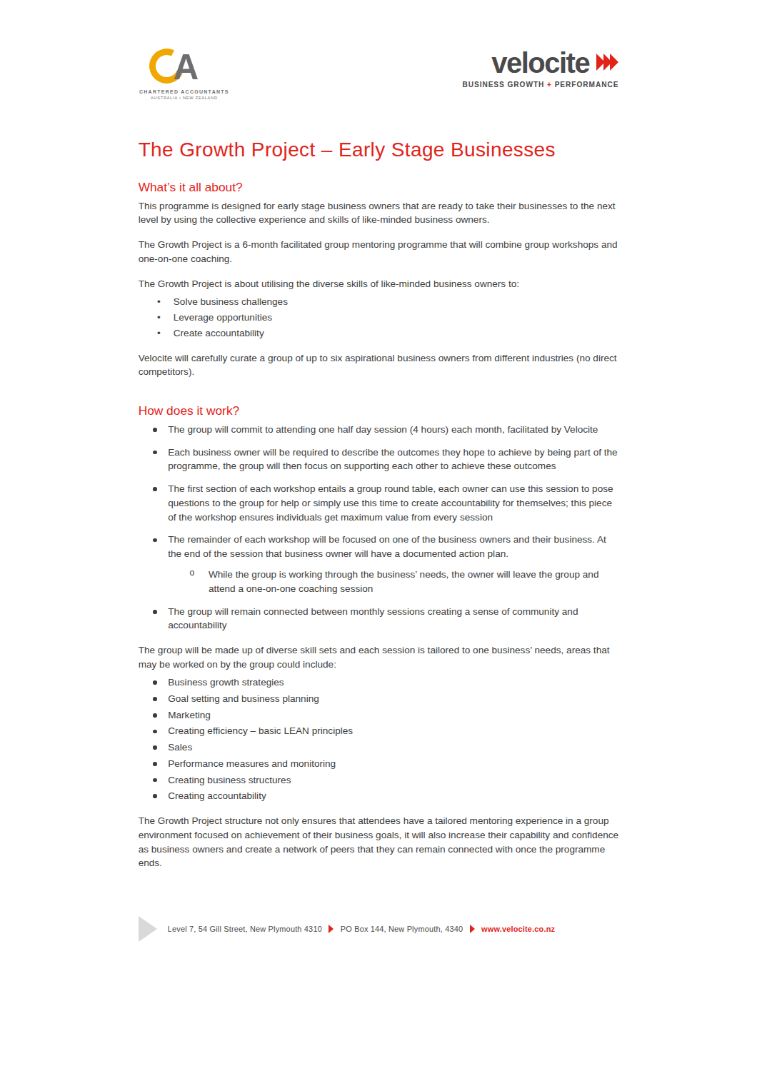A
CHARTERED ACCOUNTANTS
AUSTRALIA • NEW ZEALAND
velocite
BUSINESS GROWTH + PERFORMANCE
The Growth Project – Early Stage Businesses
What’s it all about?
This programme is designed for early stage business owners that are ready to take their businesses to the next level by using the collective experience and skills of like-minded business owners.
The Growth Project is a 6-month facilitated group mentoring programme that will combine group workshops and one-on-one coaching.
The Growth Project is about utilising the diverse skills of like-minded business owners to:
Solve business challenges
Leverage opportunities
Create accountability
Velocite will carefully curate a group of up to six aspirational business owners from different industries (no direct competitors).
How does it work?
The group will commit to attending one half day session (4 hours) each month, facilitated by Velocite
Each business owner will be required to describe the outcomes they hope to achieve by being part of the programme, the group will then focus on supporting each other to achieve these outcomes
The first section of each workshop entails a group round table, each owner can use this session to pose questions to the group for help or simply use this time to create accountability for themselves; this piece of the workshop ensures individuals get maximum value from every session
The remainder of each workshop will be focused on one of the business owners and their business. At the end of the session that business owner will have a documented action plan.
While the group is working through the business’ needs, the owner will leave the group and attend a one-on-one coaching session
The group will remain connected between monthly sessions creating a sense of community and accountability
The group will be made up of diverse skill sets and each session is tailored to one business’ needs, areas that may be worked on by the group could include:
Business growth strategies
Goal setting and business planning
Marketing
Creating efficiency – basic LEAN principles
Sales
Performance measures and monitoring
Creating business structures
Creating accountability
The Growth Project structure not only ensures that attendees have a tailored mentoring experience in a group environment focused on achievement of their business goals, it will also increase their capability and confidence as business owners and create a network of peers that they can remain connected with once the programme ends.
Level 7, 54 Gill Street, New Plymouth 4310 PO Box 144, New Plymouth, 4340 www.velocite.co.nz